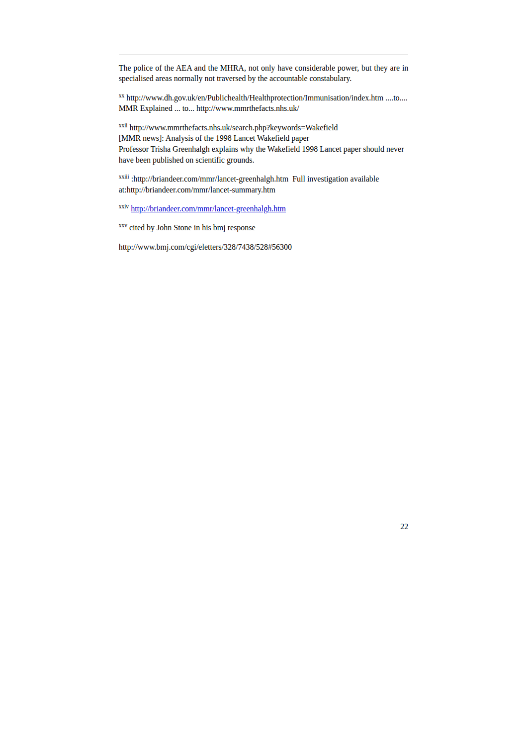The police of the AEA and the MHRA, not only have considerable power, but they are in specialised areas normally not traversed by the accountable constabulary.
xx http://www.dh.gov.uk/en/Publichealth/Healthprotection/Immunisation/index.htm ....to.... MMR Explained ... to... http://www.mmrthefacts.nhs.uk/
xxii http://www.mmrthefacts.nhs.uk/search.php?keywords=Wakefield
[MMR news]: Analysis of the 1998 Lancet Wakefield paper
Professor Trisha Greenhalgh explains why the Wakefield 1998 Lancet paper should never have been published on scientific grounds.
xxiii :http://briandeer.com/mmr/lancet-greenhalgh.htm Full investigation available at:http://briandeer.com/mmr/lancet-summary.htm
xxiv http://briandeer.com/mmr/lancet-greenhalgh.htm
xxv cited by John Stone in his bmj response
http://www.bmj.com/cgi/eletters/328/7438/528#56300
22